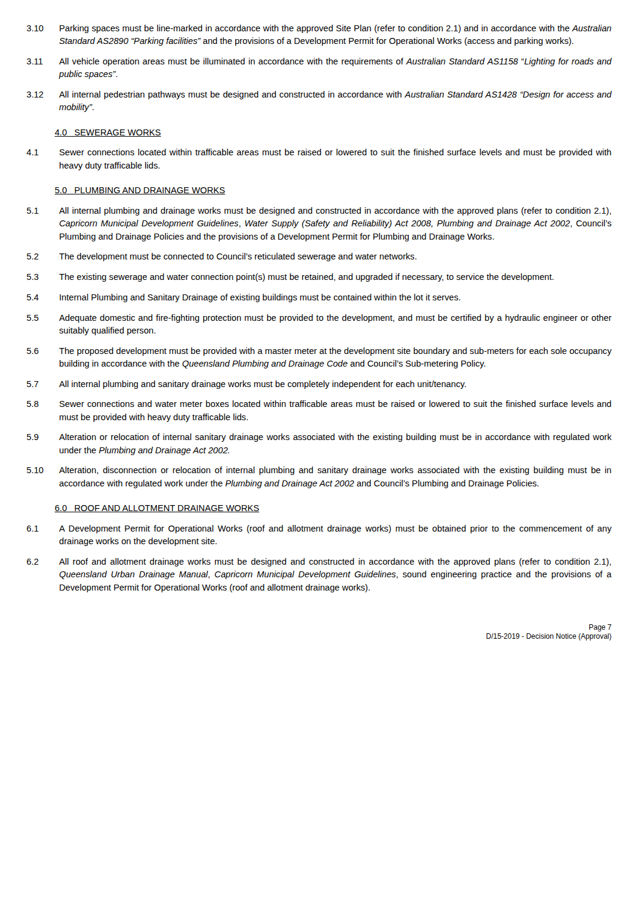3.10
Parking spaces must be line-marked in accordance with the approved Site Plan (refer to condition 2.1) and in accordance with the Australian Standard AS2890 “Parking facilities” and the provisions of a Development Permit for Operational Works (access and parking works).
3.11
All vehicle operation areas must be illuminated in accordance with the requirements of Australian Standard AS1158 “Lighting for roads and public spaces”.
3.12
All internal pedestrian pathways must be designed and constructed in accordance with Australian Standard AS1428 “Design for access and mobility”.
4.0 SEWERAGE WORKS
4.1
Sewer connections located within trafficable areas must be raised or lowered to suit the finished surface levels and must be provided with heavy duty trafficable lids.
5.0 PLUMBING AND DRAINAGE WORKS
5.1
All internal plumbing and drainage works must be designed and constructed in accordance with the approved plans (refer to condition 2.1), Capricorn Municipal Development Guidelines, Water Supply (Safety and Reliability) Act 2008, Plumbing and Drainage Act 2002, Council’s Plumbing and Drainage Policies and the provisions of a Development Permit for Plumbing and Drainage Works.
5.2
The development must be connected to Council’s reticulated sewerage and water networks.
5.3
The existing sewerage and water connection point(s) must be retained, and upgraded if necessary, to service the development.
5.4
Internal Plumbing and Sanitary Drainage of existing buildings must be contained within the lot it serves.
5.5
Adequate domestic and fire-fighting protection must be provided to the development, and must be certified by a hydraulic engineer or other suitably qualified person.
5.6
The proposed development must be provided with a master meter at the development site boundary and sub-meters for each sole occupancy building in accordance with the Queensland Plumbing and Drainage Code and Council’s Sub-metering Policy.
5.7
All internal plumbing and sanitary drainage works must be completely independent for each unit/tenancy.
5.8
Sewer connections and water meter boxes located within trafficable areas must be raised or lowered to suit the finished surface levels and must be provided with heavy duty trafficable lids.
5.9
Alteration or relocation of internal sanitary drainage works associated with the existing building must be in accordance with regulated work under the Plumbing and Drainage Act 2002.
5.10
Alteration, disconnection or relocation of internal plumbing and sanitary drainage works associated with the existing building must be in accordance with regulated work under the Plumbing and Drainage Act 2002 and Council’s Plumbing and Drainage Policies.
6.0 ROOF AND ALLOTMENT DRAINAGE WORKS
6.1
A Development Permit for Operational Works (roof and allotment drainage works) must be obtained prior to the commencement of any drainage works on the development site.
6.2
All roof and allotment drainage works must be designed and constructed in accordance with the approved plans (refer to condition 2.1), Queensland Urban Drainage Manual, Capricorn Municipal Development Guidelines, sound engineering practice and the provisions of a Development Permit for Operational Works (roof and allotment drainage works).
Page 7
D/15-2019 - Decision Notice (Approval)